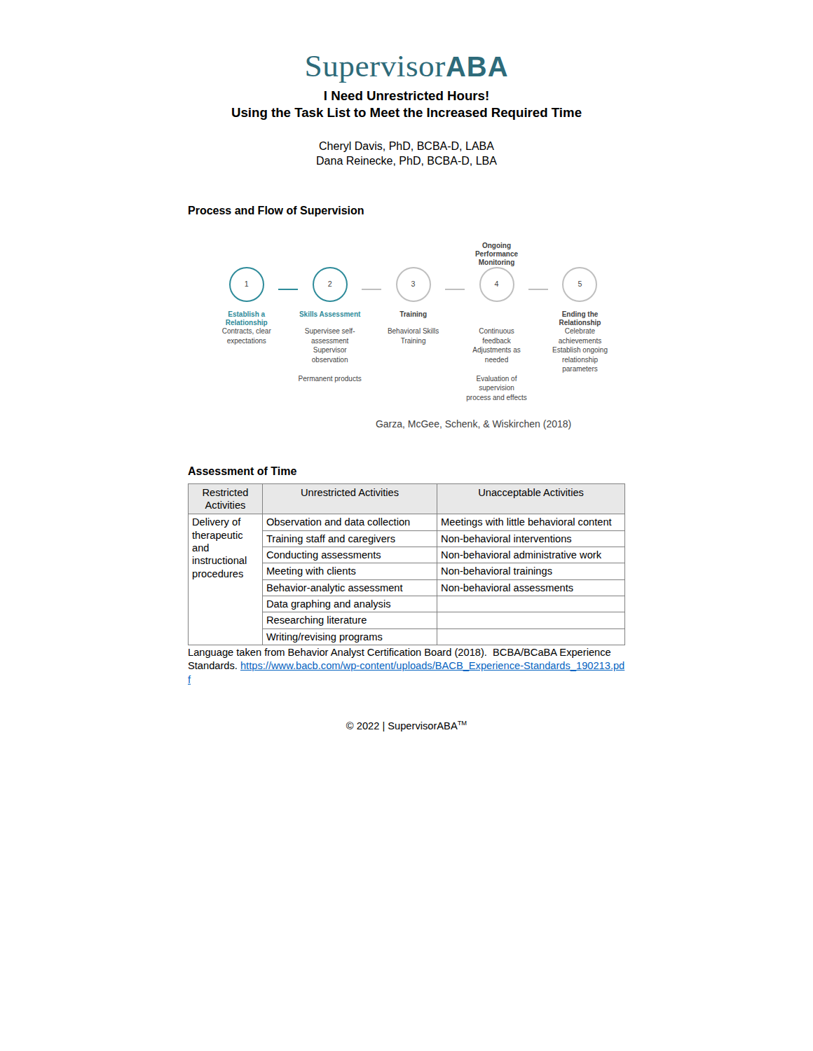SupervisorABA
I Need Unrestricted Hours!
Using the Task List to Meet the Increased Required Time
Cheryl Davis, PhD, BCBA-D, LABA
Dana Reinecke, PhD, BCBA-D, LBA
Process and Flow of Supervision
| | | | | | | Ongoing Performance Monitoring | | |
| 1 | | 2 | | 3 | | 4 | | 5 |
| Establish a Relationship | | Skills Assessment | | Training | | | | Ending the Relationship |
| Contracts, clear expectations | | Supervisee self-assessment | | Behavioral Skills Training | | Continuous feedback | | Celebrate achievements |
| | | Supervisor observation | | | | Adjustments as needed | | Establish ongoing relationship parameters |
| | | Permanent products | | | | Evaluation of supervision process and effects | | |
Garza, McGee, Schenk, & Wiskirchen (2018)
Assessment of Time
| Restricted Activities | Unrestricted Activities | Unacceptable Activities |
| --- | --- | --- |
| Delivery of therapeutic and instructional procedures | Observation and data collection | Meetings with little behavioral content |
| Training staff and caregivers | Non-behavioral interventions |
| Conducting assessments | Non-behavioral administrative work |
| Meeting with clients | Non-behavioral trainings |
| Behavior-analytic assessment | Non-behavioral assessments |
| Data graphing and analysis | |
| Researching literature | |
| Writing/revising programs | |
Language taken from Behavior Analyst Certification Board (2018). BCBA/BCaBA Experience Standards. https://www.bacb.com/wp-content/uploads/BACB_Experience-Standards_190213.pdf
© 2022 | SupervisorABATM